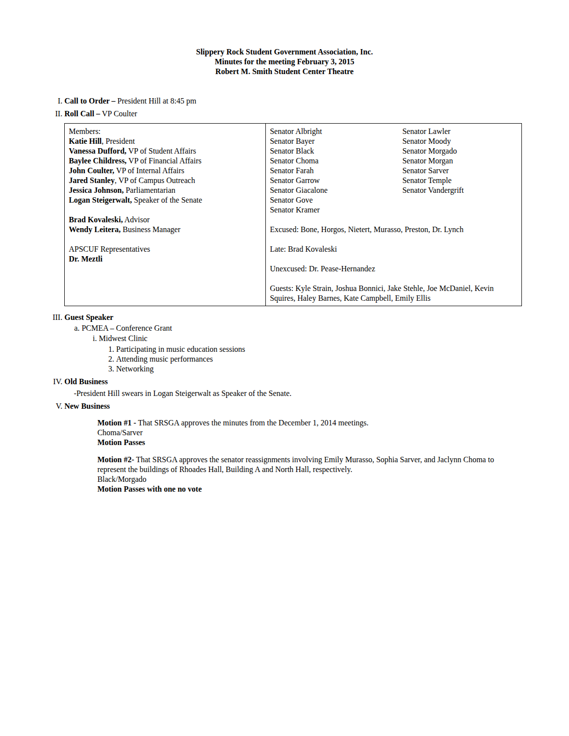Slippery Rock Student Government Association, Inc.
Minutes for the meeting February 3, 2015
Robert M. Smith Student Center Theatre
Call to Order – President Hill at 8:45 pm
Roll Call – VP Coulter
| Members: Katie Hill , President Vanessa Dufford, VP of Student Affairs Baylee Childress, VP of Financial Affairs John Coulter, VP of Internal Affairs Jared Stanley , VP of Campus Outreach Jessica Johnson, Parliamentarian Logan Steigerwalt, Speaker of the Senate Brad Kovaleski, Advisor Wendy Leitera, Business Manager APSCUF Representatives Dr. Meztli | Senator Albright Senator Bayer Senator Black Senator Choma Senator Farah Senator Garrow Senator Giacalone Senator Gove Senator Kramer Senator Lawler Senator Moody Senator Morgado Senator Morgan Senator Sarver Senator Temple Senator Vandergrift Excused: Bone, Horgos, Nietert, Murasso, Preston, Dr. Lynch Late: Brad Kovaleski Unexcused: Dr. Pease-Hernandez Guests: Kyle Strain, Joshua Bonnici, Jake Stehle, Joe McDaniel, Kevin Squires, Haley Barnes, Kate Campbell, Emily Ellis |
Guest Speaker
PCMEA – Conference Grant
Midwest Clinic
Participating in music education sessions
Attending music performances
Networking
Old Business
-President Hill swears in Logan Steigerwalt as Speaker of the Senate.
New Business
Motion #1 - That SRSGA approves the minutes from the December 1, 2014 meetings.
Choma/Sarver
Motion Passes
Motion #2- That SRSGA approves the senator reassignments involving Emily Murasso, Sophia Sarver, and Jaclynn Choma to represent the buildings of Rhoades Hall, Building A and North Hall, respectively.
Black/Morgado
Motion Passes with one no vote